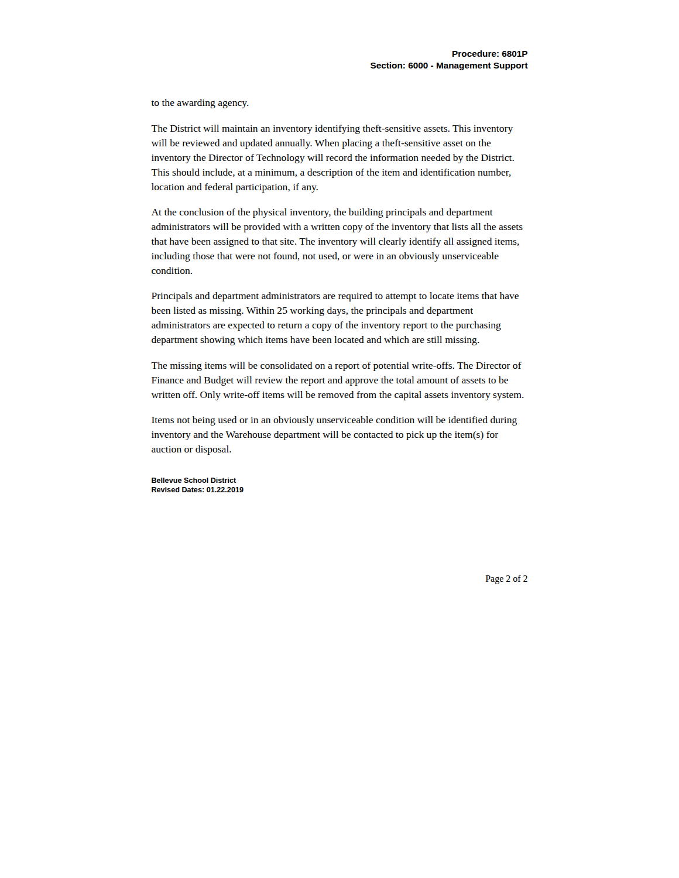Procedure: 6801P
Section: 6000 - Management Support
to the awarding agency.
The District will maintain an inventory identifying theft-sensitive assets. This inventory will be reviewed and updated annually. When placing a theft-sensitive asset on the inventory the Director of Technology will record the information needed by the District. This should include, at a minimum, a description of the item and identification number, location and federal participation, if any.
At the conclusion of the physical inventory, the building principals and department administrators will be provided with a written copy of the inventory that lists all the assets that have been assigned to that site. The inventory will clearly identify all assigned items, including those that were not found, not used, or were in an obviously unserviceable condition.
Principals and department administrators are required to attempt to locate items that have been listed as missing. Within 25 working days, the principals and department administrators are expected to return a copy of the inventory report to the purchasing department showing which items have been located and which are still missing.
The missing items will be consolidated on a report of potential write-offs. The Director of Finance and Budget will review the report and approve the total amount of assets to be written off. Only write-off items will be removed from the capital assets inventory system.
Items not being used or in an obviously unserviceable condition will be identified during inventory and the Warehouse department will be contacted to pick up the item(s) for auction or disposal.
Bellevue School District
Revised Dates: 01.22.2019
Page 2 of 2